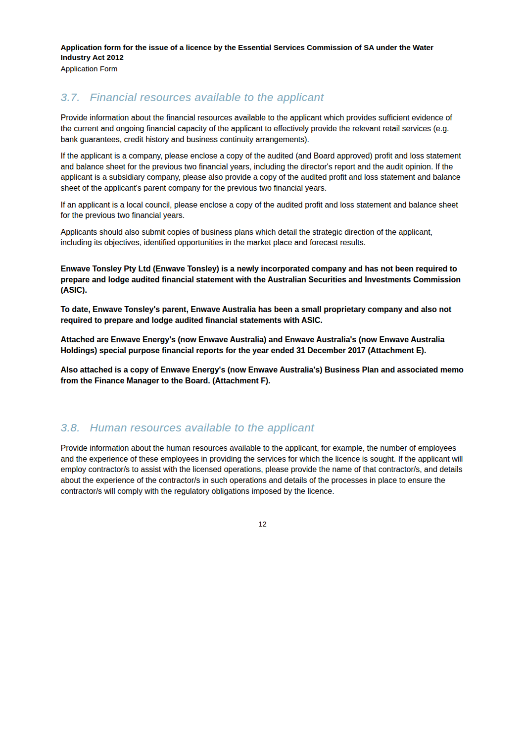Application form for the issue of a licence by the Essential Services Commission of SA under the Water Industry Act 2012
Application Form
3.7. Financial resources available to the applicant
Provide information about the financial resources available to the applicant which provides sufficient evidence of the current and ongoing financial capacity of the applicant to effectively provide the relevant retail services (e.g. bank guarantees, credit history and business continuity arrangements).
If the applicant is a company, please enclose a copy of the audited (and Board approved) profit and loss statement and balance sheet for the previous two financial years, including the director's report and the audit opinion. If the applicant is a subsidiary company, please also provide a copy of the audited profit and loss statement and balance sheet of the applicant's parent company for the previous two financial years.
If an applicant is a local council, please enclose a copy of the audited profit and loss statement and balance sheet for the previous two financial years.
Applicants should also submit copies of business plans which detail the strategic direction of the applicant, including its objectives, identified opportunities in the market place and forecast results.
Enwave Tonsley Pty Ltd (Enwave Tonsley) is a newly incorporated company and has not been required to prepare and lodge audited financial statement with the Australian Securities and Investments Commission (ASIC).
To date, Enwave Tonsley's parent, Enwave Australia has been a small proprietary company and also not required to prepare and lodge audited financial statements with ASIC.
Attached are Enwave Energy's (now Enwave Australia) and Enwave Australia's (now Enwave Australia Holdings) special purpose financial reports for the year ended 31 December 2017 (Attachment E).
Also attached is a copy of Enwave Energy's (now Enwave Australia's) Business Plan and associated memo from the Finance Manager to the Board. (Attachment F).
3.8. Human resources available to the applicant
Provide information about the human resources available to the applicant, for example, the number of employees and the experience of these employees in providing the services for which the licence is sought. If the applicant will employ contractor/s to assist with the licensed operations, please provide the name of that contractor/s, and details about the experience of the contractor/s in such operations and details of the processes in place to ensure the contractor/s will comply with the regulatory obligations imposed by the licence.
12